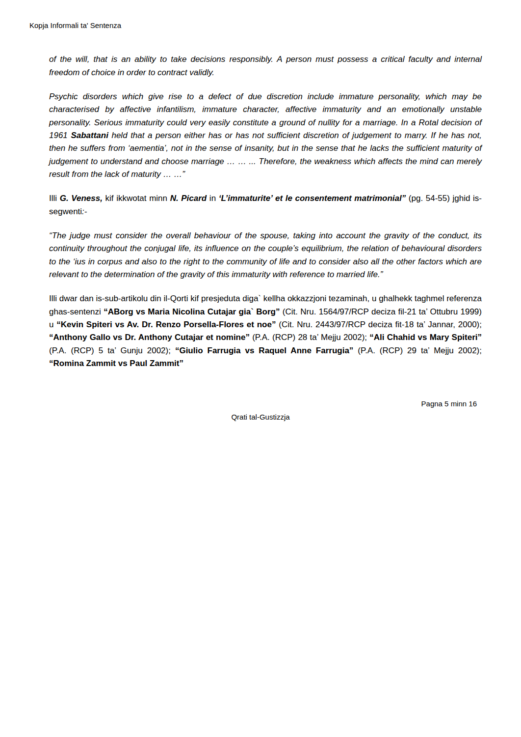Kopja Informali ta' Sentenza
of the will, that is an ability to take decisions responsibly. A person must possess a critical faculty and internal freedom of choice in order to contract validly.
Psychic disorders which give rise to a defect of due discretion include immature personality, which may be characterised by affective infantilism, immature character, affective immaturity and an emotionally unstable personality. Serious immaturity could very easily constitute a ground of nullity for a marriage. In a Rotal decision of 1961 Sabattani held that a person either has or has not sufficient discretion of judgement to marry. If he has not, then he suffers from ‘aementia’, not in the sense of insanity, but in the sense that he lacks the sufficient maturity of judgement to understand and choose marriage … … ... Therefore, the weakness which affects the mind can merely result from the lack of maturity … …”
Illi G. Veness, kif ikkwotat minn N. Picard in ‘L’immaturite’ et le consentement matrimonial” (pg. 54-55) jghid is-segwenti:-
“The judge must consider the overall behaviour of the spouse, taking into account the gravity of the conduct, its continuity throughout the conjugal life, its influence on the couple’s equilibrium, the relation of behavioural disorders to the ‘ius in corpus and also to the right to the community of life and to consider also all the other factors which are relevant to the determination of the gravity of this immaturity with reference to married life.”
Illi dwar dan is-sub-artikolu din il-Qorti kif presjeduta diga` kellha okkazzjoni tezaminah, u ghalhekk taghmel referenza ghas-sentenzi “ABorg vs Maria Nicolina Cutajar gia` Borg” (Cit. Nru. 1564/97/RCP deciza fil-21 ta’ Ottubru 1999) u “Kevin Spiteri vs Av. Dr. Renzo Porsella-Flores et noe” (Cit. Nru. 2443/97/RCP deciza fit-18 ta’ Jannar, 2000); “Anthony Gallo vs Dr. Anthony Cutajar et nomine” (P.A. (RCP) 28 ta’ Mejju 2002); “Ali Chahid vs Mary Spiteri” (P.A. (RCP) 5 ta’ Gunju 2002); “Giulio Farrugia vs Raquel Anne Farrugia” (P.A. (RCP) 29 ta’ Mejju 2002); “Romina Zammit vs Paul Zammit”
Pagna 5 minn 16
Qrati tal-Gustizzja